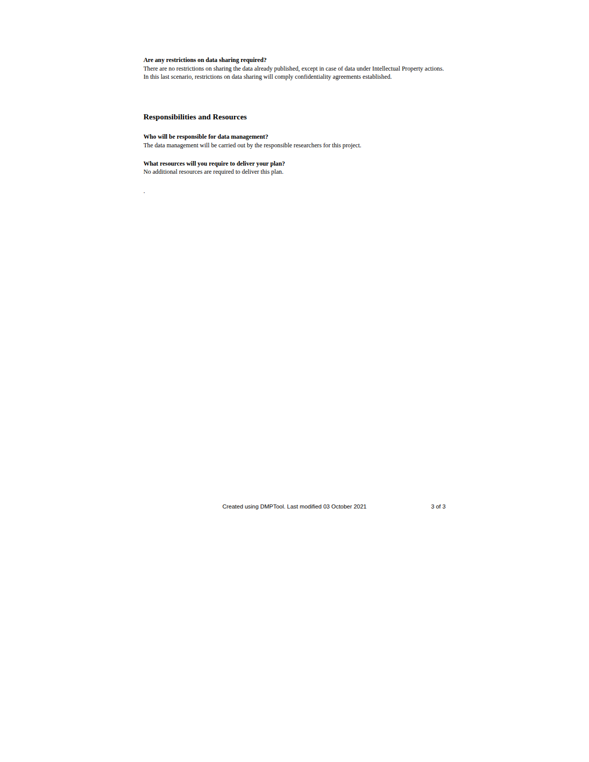Are any restrictions on data sharing required?
There are no restrictions on sharing the data already published, except in case of data under Intellectual Property actions. In this last scenario, restrictions on data sharing will comply confidentiality agreements established.
Responsibilities and Resources
Who will be responsible for data management?
The data management will be carried out by the responsible researchers for this project.
What resources will you require to deliver your plan?
No additional resources are required to deliver this plan.
.
Created using DMPTool. Last modified 03 October 2021 3 of 3